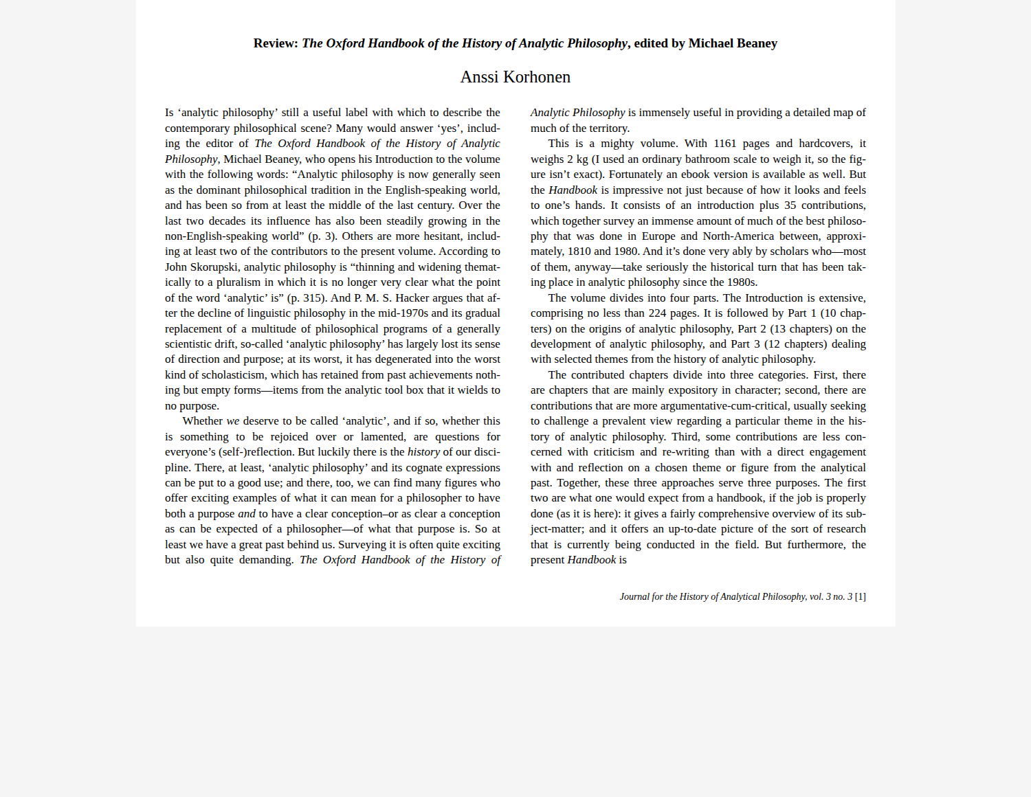Review: The Oxford Handbook of the History of Analytic Philosophy, edited by Michael Beaney
Anssi Korhonen
Is ‘analytic philosophy’ still a useful label with which to describe the contemporary philosophical scene? Many would answer ‘yes’, including the editor of The Oxford Handbook of the History of Analytic Philosophy, Michael Beaney, who opens his Introduction to the volume with the following words: “Analytic philosophy is now generally seen as the dominant philosophical tradition in the English-speaking world, and has been so from at least the middle of the last century. Over the last two decades its influence has also been steadily growing in the non-English-speaking world” (p. 3). Others are more hesitant, including at least two of the contributors to the present volume. According to John Skorupski, analytic philosophy is “thinning and widening thematically to a pluralism in which it is no longer very clear what the point of the word ‘analytic’ is” (p. 315). And P. M. S. Hacker argues that after the decline of linguistic philosophy in the mid-1970s and its gradual replacement of a multitude of philosophical programs of a generally scientistic drift, so-called ‘analytic philosophy’ has largely lost its sense of direction and purpose; at its worst, it has degenerated into the worst kind of scholasticism, which has retained from past achievements nothing but empty forms—items from the analytic tool box that it wields to no purpose.
Whether we deserve to be called ‘analytic’, and if so, whether this is something to be rejoiced over or lamented, are questions for everyone’s (self-)reflection. But luckily there is the history of our discipline. There, at least, ‘analytic philosophy’ and its cognate expressions can be put to a good use; and there, too, we can find many figures who offer exciting examples of what it can mean for a philosopher to have both a purpose and to have a clear conception–or as clear a conception as can be expected of a philosopher—of what that purpose is. So at least we have a great past behind us. Surveying it is often quite exciting but also quite demanding. The Oxford Handbook of the History of Analytic Philosophy is immensely useful in providing a detailed map of much of the territory.
This is a mighty volume. With 1161 pages and hardcovers, it weighs 2 kg (I used an ordinary bathroom scale to weigh it, so the figure isn’t exact). Fortunately an ebook version is available as well. But the Handbook is impressive not just because of how it looks and feels to one’s hands. It consists of an introduction plus 35 contributions, which together survey an immense amount of much of the best philosophy that was done in Europe and North-America between, approximately, 1810 and 1980. And it’s done very ably by scholars who—most of them, anyway—take seriously the historical turn that has been taking place in analytic philosophy since the 1980s.
The volume divides into four parts. The Introduction is extensive, comprising no less than 224 pages. It is followed by Part 1 (10 chapters) on the origins of analytic philosophy, Part 2 (13 chapters) on the development of analytic philosophy, and Part 3 (12 chapters) dealing with selected themes from the history of analytic philosophy.
The contributed chapters divide into three categories. First, there are chapters that are mainly expository in character; second, there are contributions that are more argumentative-cum-critical, usually seeking to challenge a prevalent view regarding a particular theme in the history of analytic philosophy. Third, some contributions are less concerned with criticism and re-writing than with a direct engagement with and reflection on a chosen theme or figure from the analytical past. Together, these three approaches serve three purposes. The first two are what one would expect from a handbook, if the job is properly done (as it is here): it gives a fairly comprehensive overview of its subject-matter; and it offers an up-to-date picture of the sort of research that is currently being conducted in the field. But furthermore, the present Handbook is
Journal for the History of Analytical Philosophy, vol. 3 no. 3 [1]